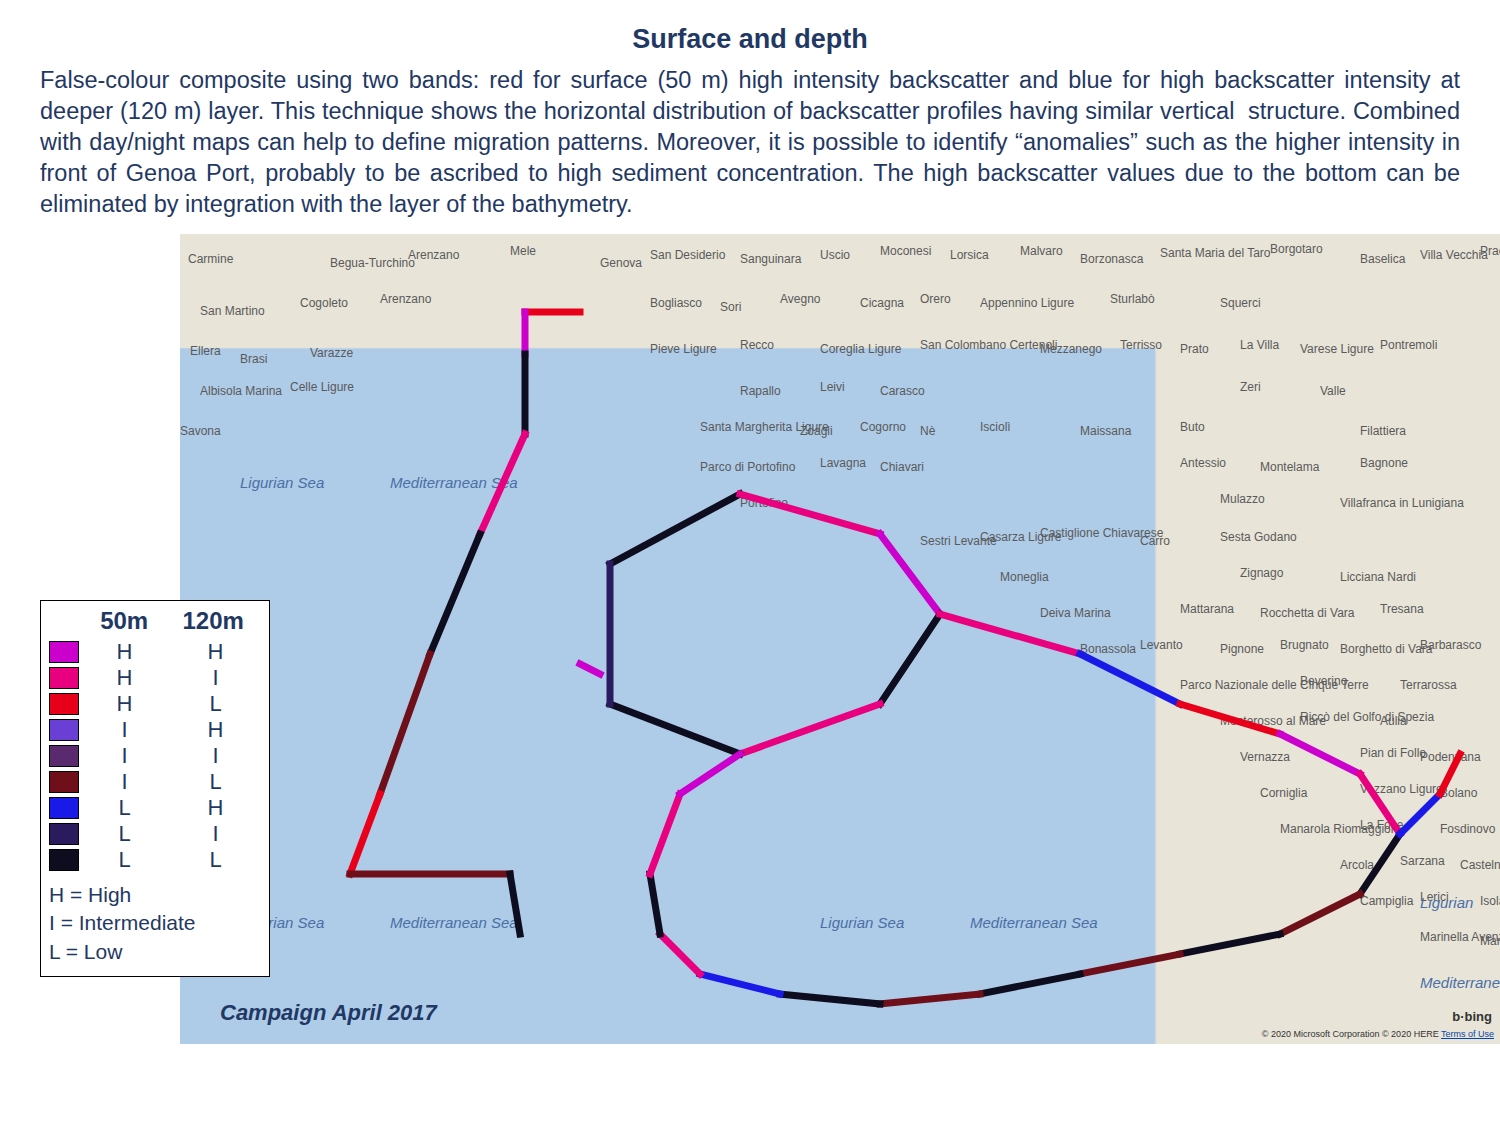Surface and depth
False-colour composite using two bands: red for surface (50 m) high intensity backscatter and blue for high backscatter intensity at deeper (120 m) layer. This technique shows the horizontal distribution of backscatter profiles having similar vertical structure. Combined with day/night maps can help to define migration patterns. Moreover, it is possible to identify “anomalies” such as the higher intensity in front of Genoa Port, probably to be ascribed to high sediment concentration. The high backscatter values due to the bottom can be eliminated by integration with the layer of the bathymetry.
Carmine Begua-Turchino Arenzano Mele Genova San Desiderio Sanguinara Uscio Moconesi Lorsica Malvaro Borzonasca Santa Maria del Taro Borgotaro Baselica Villa Vecchia Pracchiola San Martino Cogoleto Arenzano Bogliasco Sori Avegno Cicagna Orero Appennino Ligure Sturlabò Squerci Ellera Brasi Varazze Pieve Ligure Recco Coreglia Ligure San Colombano Certenoli Mezzanego Terrisso Prato La Villa Varese Ligure Pontremoli Albisola Marina Celle Ligure Rapallo Leivi Carasco Zeri Valle Savona Santa Margherita Ligure Zoagli Cogorno Nè Isciolì Maissana Buto Filattiera Parco di Portofino Lavagna Chiavari Antessio Montelama Bagnone Portofino Mulazzo Villafranca in Lunigiana Sestri Levante Casarza Ligure Castiglione Chiavarese Carro Sesta Godano Moneglia Zignago Licciana Nardi Deiva Marina Mattarana Rocchetta di Vara Tresana Bonassola Levanto Pignone Brugnato Borghetto di Vara Barbarasco Parco Nazionale delle Cinque Terre Beverino Terrarossa Monterosso al Mare Riccò del Golfo di Spezia Aulla Vernazza Pian di Follo Podenzana Corniglia Vezzano Ligure Bolano Manarola Riomaggiore La Foce Fosdinovo Arcola Sarzana Castelnuovo di Magra Campiglia Lerici Isola Marinella Avenza Marina di Carrara Ligurian Sea Mediterranean Sea Ligurian Sea Mediterranean Sea Ligurian Sea Mediterranean Sea Ligurian Mediterranean Campaign April 2017 b·bing
© 2020 Microsoft Corporation © 2020 HERE Terms of Use
50m 120m
| | H | H |
| | H | I |
| | H | L |
| | I | H |
| | I | I |
| | I | L |
| | L | H |
| | L | I |
| | L | L |
H = High
I = Intermediate
L = Low